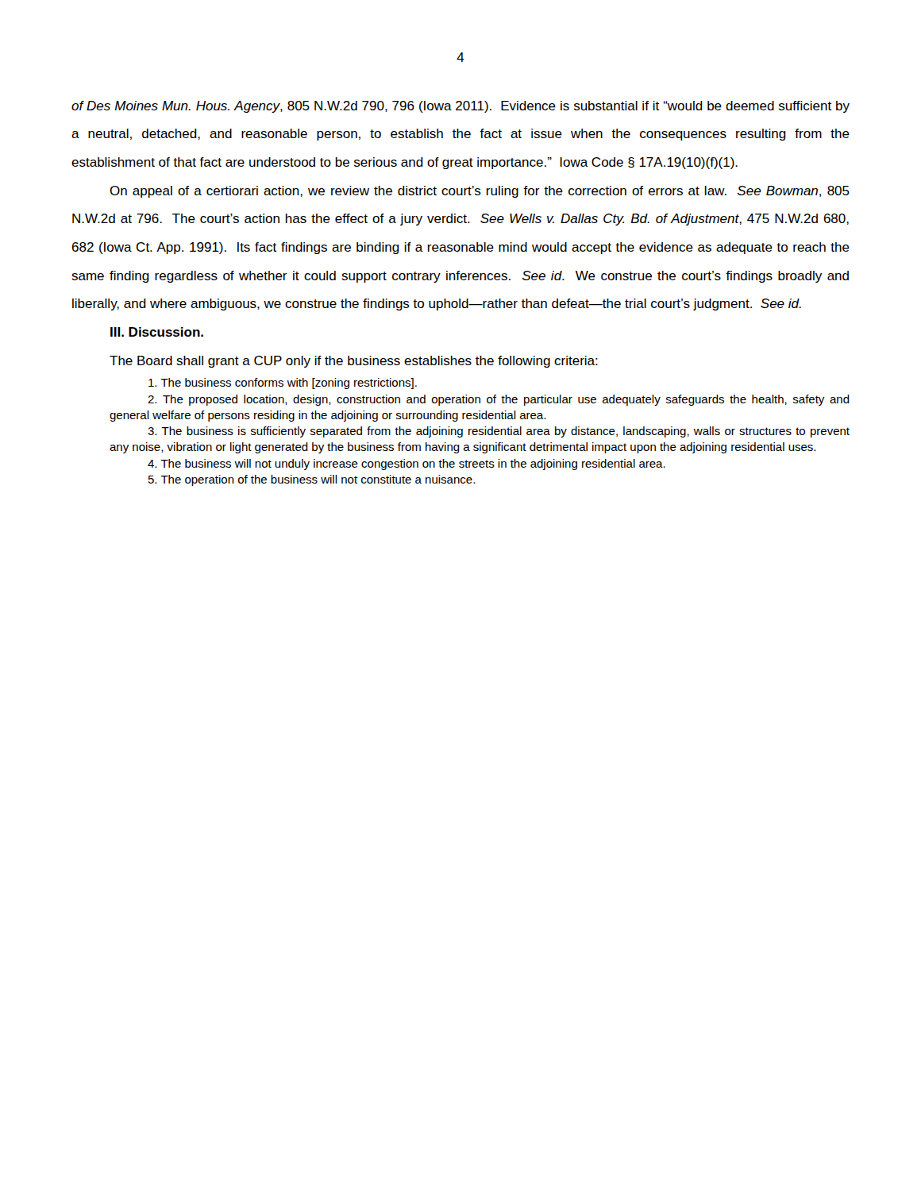4
of Des Moines Mun. Hous. Agency, 805 N.W.2d 790, 796 (Iowa 2011). Evidence is substantial if it “would be deemed sufficient by a neutral, detached, and reasonable person, to establish the fact at issue when the consequences resulting from the establishment of that fact are understood to be serious and of great importance.” Iowa Code § 17A.19(10)(f)(1).
On appeal of a certiorari action, we review the district court’s ruling for the correction of errors at law. See Bowman, 805 N.W.2d at 796. The court’s action has the effect of a jury verdict. See Wells v. Dallas Cty. Bd. of Adjustment, 475 N.W.2d 680, 682 (Iowa Ct. App. 1991). Its fact findings are binding if a reasonable mind would accept the evidence as adequate to reach the same finding regardless of whether it could support contrary inferences. See id. We construe the court’s findings broadly and liberally, and where ambiguous, we construe the findings to uphold—rather than defeat—the trial court’s judgment. See id.
III. Discussion.
The Board shall grant a CUP only if the business establishes the following criteria:
1. The business conforms with [zoning restrictions].
2. The proposed location, design, construction and operation of the particular use adequately safeguards the health, safety and general welfare of persons residing in the adjoining or surrounding residential area.
3. The business is sufficiently separated from the adjoining residential area by distance, landscaping, walls or structures to prevent any noise, vibration or light generated by the business from having a significant detrimental impact upon the adjoining residential uses.
4. The business will not unduly increase congestion on the streets in the adjoining residential area.
5. The operation of the business will not constitute a nuisance.